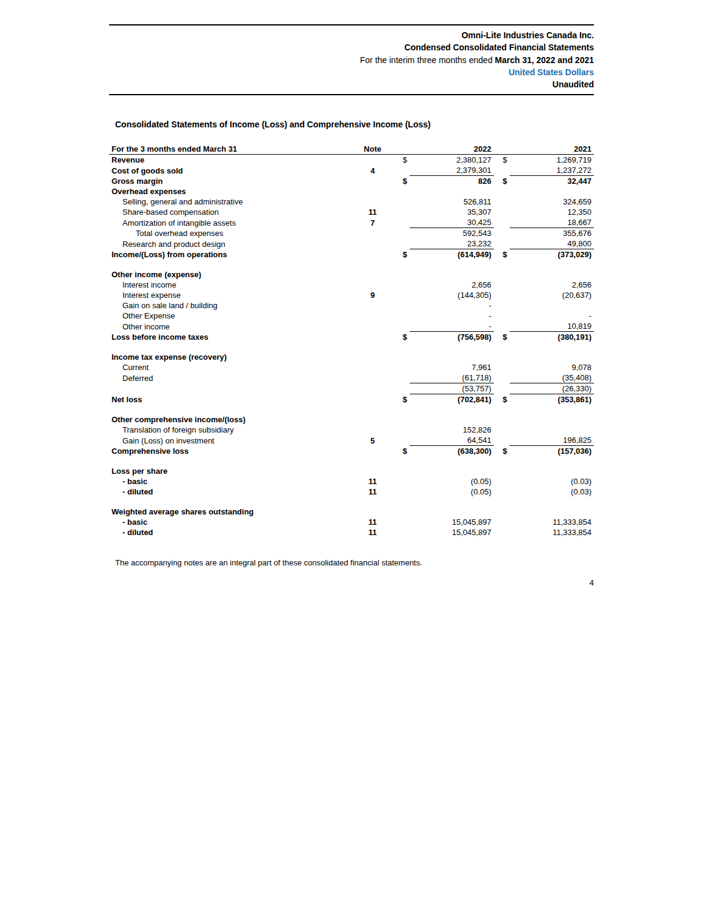Omni-Lite Industries Canada Inc.
Condensed Consolidated Financial Statements
For the interim three months ended March 31, 2022 and 2021
United States Dollars
Unaudited
Consolidated Statements of Income (Loss) and Comprehensive Income (Loss)
| For the 3 months ended March 31 | Note | | 2022 | | 2021 |
| Revenue | | $ | 2,380,127 | $ | 1,269,719 |
| Cost of goods sold | 4 | | 2,379,301 | | 1,237,272 |
| Gross margin | | $ | 826 | $ | 32,447 |
| Overhead expenses | | | | | |
| Selling, general and administrative | | | 526,811 | | 324,659 |
| Share-based compensation | 11 | | 35,307 | | 12,350 |
| Amortization of intangible assets | 7 | | 30,425 | | 18,667 |
| Total overhead expenses | | | 592,543 | | 355,676 |
| Research and product design | | | 23,232 | | 49,800 |
| Income/(Loss) from operations | | $ | (614,949) | $ | (373,029) |
| Other income (expense) | | | | | |
| Interest income | | | 2,656 | | 2,656 |
| Interest expense | 9 | | (144,305) | | (20,637) |
| Gain on sale land / building | | | - | | |
| Other Expense | | | - | | - |
| Other income | | | - | | 10,819 |
| Loss before income taxes | | $ | (756,598) | $ | (380,191) |
| Income tax expense (recovery) | | | | | |
| Current | | | 7,961 | | 9,078 |
| Deferred | | | (61,718) | | (35,408) |
| | | | (53,757) | | (26,330) |
| Net loss | | $ | (702,841) | $ | (353,861) |
| Other comprehensive income/(loss) | | | | | |
| Translation of foreign subsidiary | | | 152,826 | | |
| Gain (Loss) on investment | 5 | | 64,541 | | 196,825 |
| Comprehensive loss | | $ | (638,300) | $ | (157,036) |
| Loss per share | | | | | |
| - basic | 11 | | (0.05) | | (0.03) |
| - diluted | 11 | | (0.05) | | (0.03) |
| Weighted average shares outstanding | | | | | |
| - basic | 11 | | 15,045,897 | | 11,333,854 |
| - diluted | 11 | | 15,045,897 | | 11,333,854 |
The accompanying notes are an integral part of these consolidated financial statements.
4